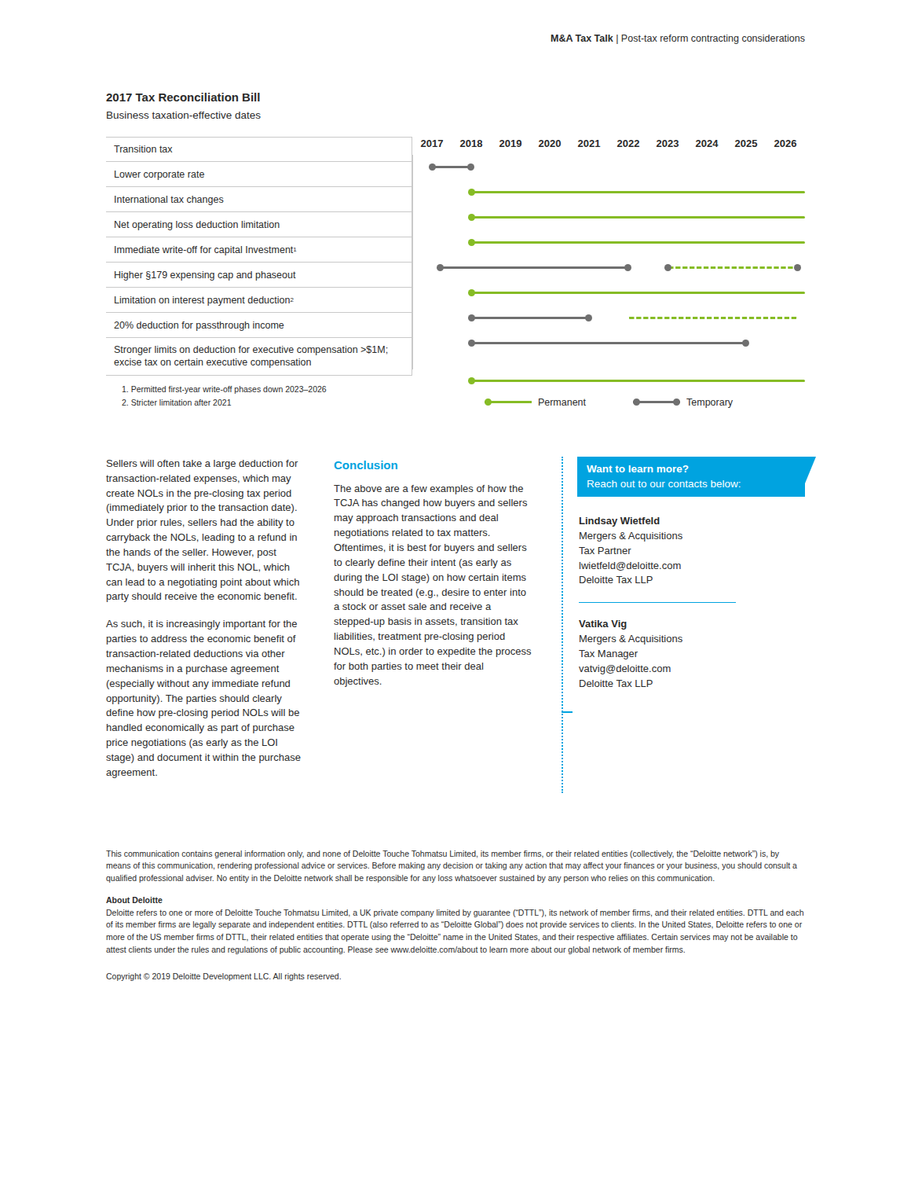M&A Tax Talk | Post-tax reform contracting considerations
2017 Tax Reconciliation Bill
Business taxation-effective dates
Transition tax
Lower corporate rate
International tax changes
Net operating loss deduction limitation
Immediate write-off for capital Investment1
Higher §179 expensing cap and phaseout
Limitation on interest payment deduction2
20% deduction for passthrough income
Stronger limits on deduction for executive compensation >$1M; excise tax on certain executive compensation
20172018201920202021 20222023202420252026
Row 1 : Transition tax (2017 -> 2018)
1. Permitted first-year write-off phases down 2023–2026
2. Stricter limitation after 2021
Permanent
Temporary
Sellers will often take a large deduction for transaction-related expenses, which may create NOLs in the pre-closing tax period (immediately prior to the transaction date). Under prior rules, sellers had the ability to carryback the NOLs, leading to a refund in the hands of the seller. However, post TCJA, buyers will inherit this NOL, which can lead to a negotiating point about which party should receive the economic benefit.
As such, it is increasingly important for the parties to address the economic benefit of transaction-related deductions via other mechanisms in a purchase agreement (especially without any immediate refund opportunity). The parties should clearly define how pre-closing period NOLs will be handled economically as part of purchase price negotiations (as early as the LOI stage) and document it within the purchase agreement.
Conclusion
The above are a few examples of how the TCJA has changed how buyers and sellers may approach transactions and deal negotiations related to tax matters. Oftentimes, it is best for buyers and sellers to clearly define their intent (as early as during the LOI stage) on how certain items should be treated (e.g., desire to enter into a stock or asset sale and receive a stepped-up basis in assets, transition tax liabilities, treatment pre-closing period NOLs, etc.) in order to expedite the process for both parties to meet their deal objectives.
Want to learn more? Reach out to our contacts below:
Lindsay Wietfeld
Mergers & Acquisitions
Tax Partner
lwietfeld@deloitte.com
Deloitte Tax LLP
Vatika Vig
Mergers & Acquisitions
Tax Manager
vatvig@deloitte.com
Deloitte Tax LLP
This communication contains general information only, and none of Deloitte Touche Tohmatsu Limited, its member firms, or their related entities (collectively, the “Deloitte network”) is, by means of this communication, rendering professional advice or services. Before making any decision or taking any action that may affect your finances or your business, you should consult a qualified professional adviser. No entity in the Deloitte network shall be responsible for any loss whatsoever sustained by any person who relies on this communication.
About Deloitte
Deloitte refers to one or more of Deloitte Touche Tohmatsu Limited, a UK private company limited by guarantee (“DTTL”), its network of member firms, and their related entities. DTTL and each of its member firms are legally separate and independent entities. DTTL (also referred to as “Deloitte Global”) does not provide services to clients. In the United States, Deloitte refers to one or more of the US member firms of DTTL, their related entities that operate using the “Deloitte” name in the United States, and their respective affiliates. Certain services may not be available to attest clients under the rules and regulations of public accounting. Please see www.deloitte.com/about to learn more about our global network of member firms.
Copyright © 2019 Deloitte Development LLC. All rights reserved.